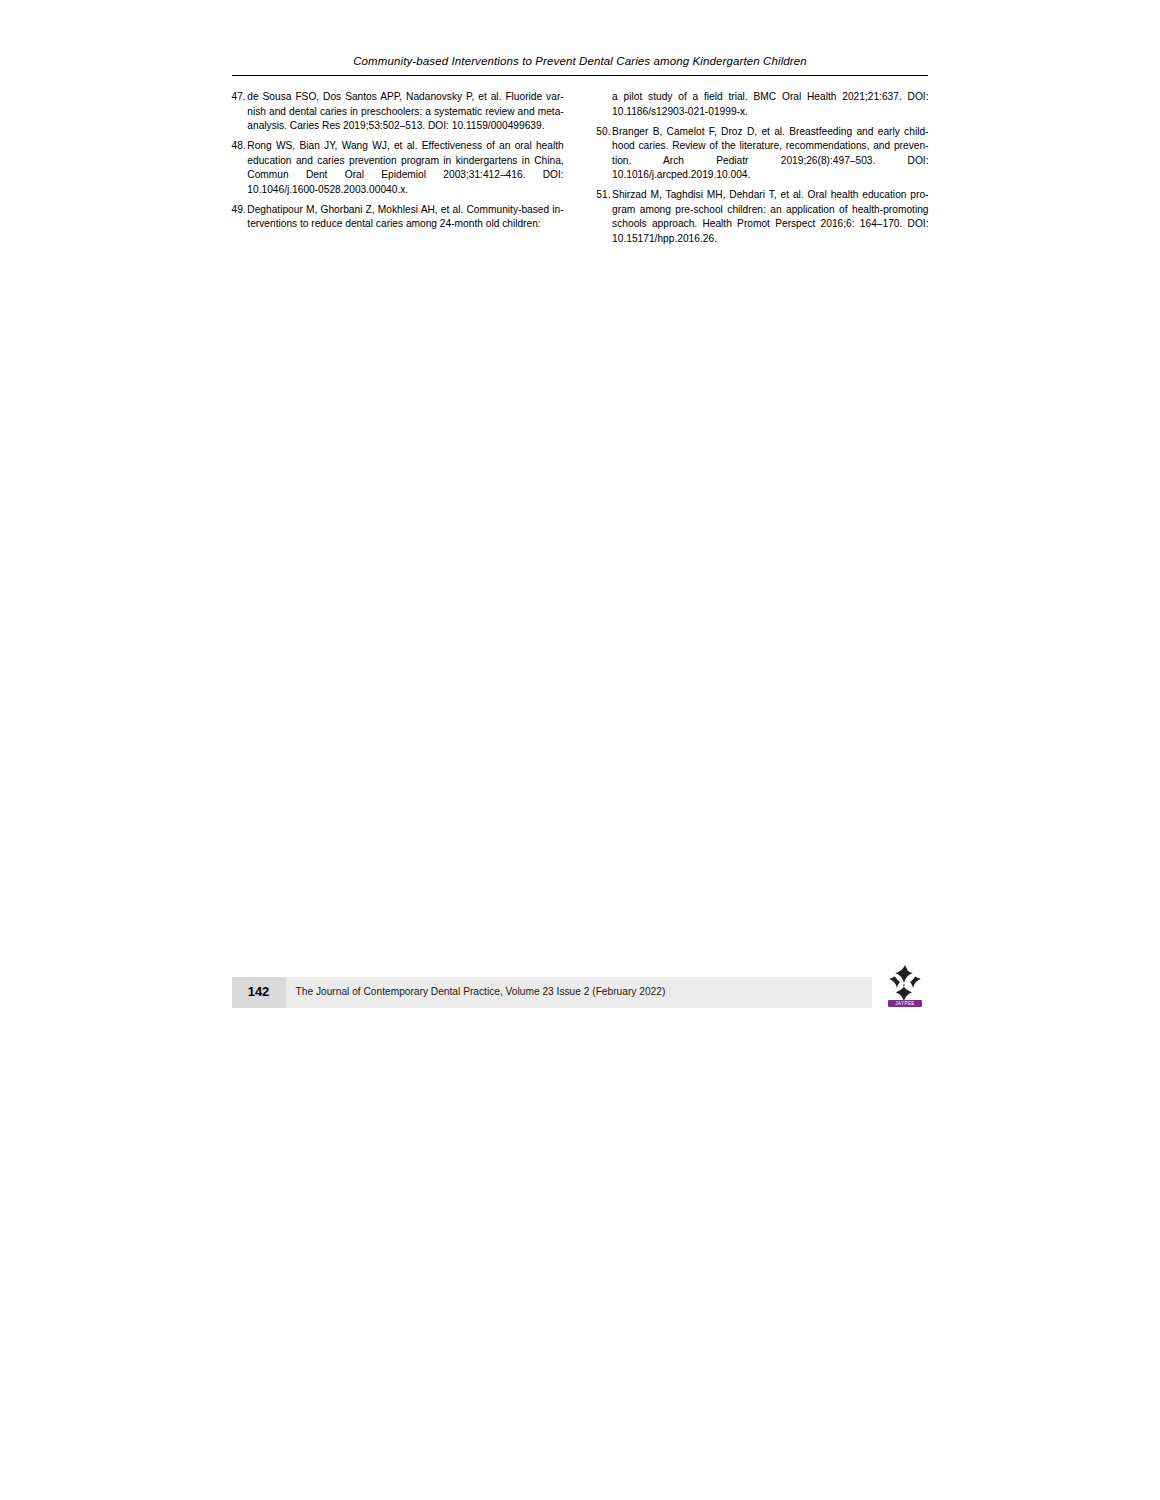Community-based Interventions to Prevent Dental Caries among Kindergarten Children
47. de Sousa FSO, Dos Santos APP, Nadanovsky P, et al. Fluoride varnish and dental caries in preschoolers: a systematic review and meta-analysis. Caries Res 2019;53:502–513. DOI: 10.1159/000499639.
48. Rong WS, Bian JY, Wang WJ, et al. Effectiveness of an oral health education and caries prevention program in kindergartens in China, Commun Dent Oral Epidemiol 2003;31:412–416. DOI: 10.1046/j.1600-0528.2003.00040.x.
49. Deghatipour M, Ghorbani Z, Mokhlesi AH, et al. Community-based interventions to reduce dental caries among 24-month old children:
00. a pilot study of a field trial. BMC Oral Health 2021;21:637. DOI: 10.1186/s12903-021-01999-x.
50. Branger B, Camelot F, Droz D, et al. Breastfeeding and early childhood caries. Review of the literature, recommendations, and prevention. Arch Pediatr 2019;26(8):497–503. DOI: 10.1016/j.arcped.2019.10.004.
51. Shirzad M, Taghdisi MH, Dehdari T, et al. Oral health education program among pre-school children: an application of health-promoting schools approach. Health Promot Perspect 2016;6: 164–170. DOI: 10.15171/hpp.2016.26.
142
The Journal of Contemporary Dental Practice, Volume 23 Issue 2 (February 2022)
JAYPEE